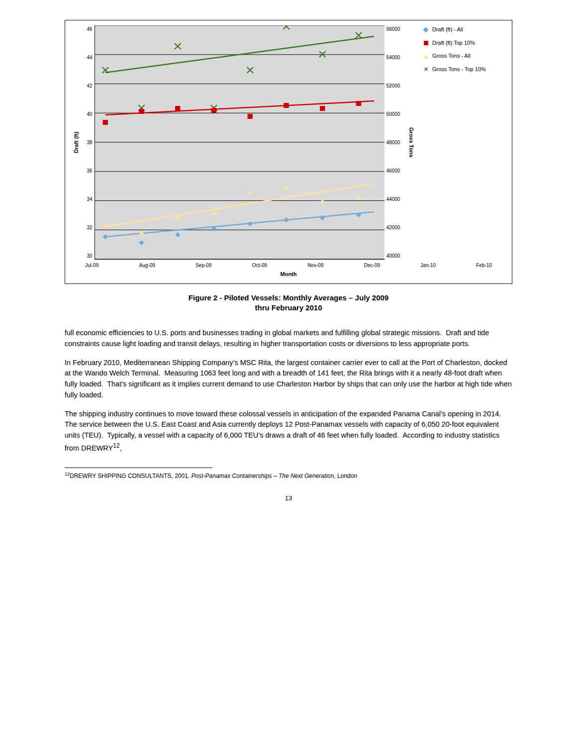Draft (ft)
46 44 42 40 38 36 34 32 30
56000 54000 52000 50000 48000 46000 44000 42000 40000
Gross Tons
Draft (ft) - All
Draft (ft) Top 10%
Gross Tons - All
✕Gross Tons - Top 10%
Jul-09 Aug-09 Sep-09 Oct-09 Nov-09 Dec-09 Jan-10 Feb-10
Month
Figure 2 - Piloted Vessels: Monthly Averages – July 2009
thru February 2010
full economic efficiencies to U.S. ports and businesses trading in global markets and fulfilling global strategic missions. Draft and tide constraints cause light loading and transit delays, resulting in higher transportation costs or diversions to less appropriate ports.
In February 2010, Mediterranean Shipping Company’s MSC Rita, the largest container carrier ever to call at the Port of Charleston, docked at the Wando Welch Terminal. Measuring 1063 feet long and with a breadth of 141 feet, the Rita brings with it a nearly 48-foot draft when fully loaded. That's significant as it implies current demand to use Charleston Harbor by ships that can only use the harbor at high tide when fully loaded.
The shipping industry continues to move toward these colossal vessels in anticipation of the expanded Panama Canal's opening in 2014. The service between the U.S. East Coast and Asia currently deploys 12 Post-Panamax vessels with capacity of 6,050 20-foot equivalent units (TEU). Typically, a vessel with a capacity of 6,000 TEU’s draws a draft of 46 feet when fully loaded. According to industry statistics from DREWRY12,
12DREWRY SHIPPING CONSULTANTS, 2001, Post-Panamax Containerships – The Next Generation, London
13